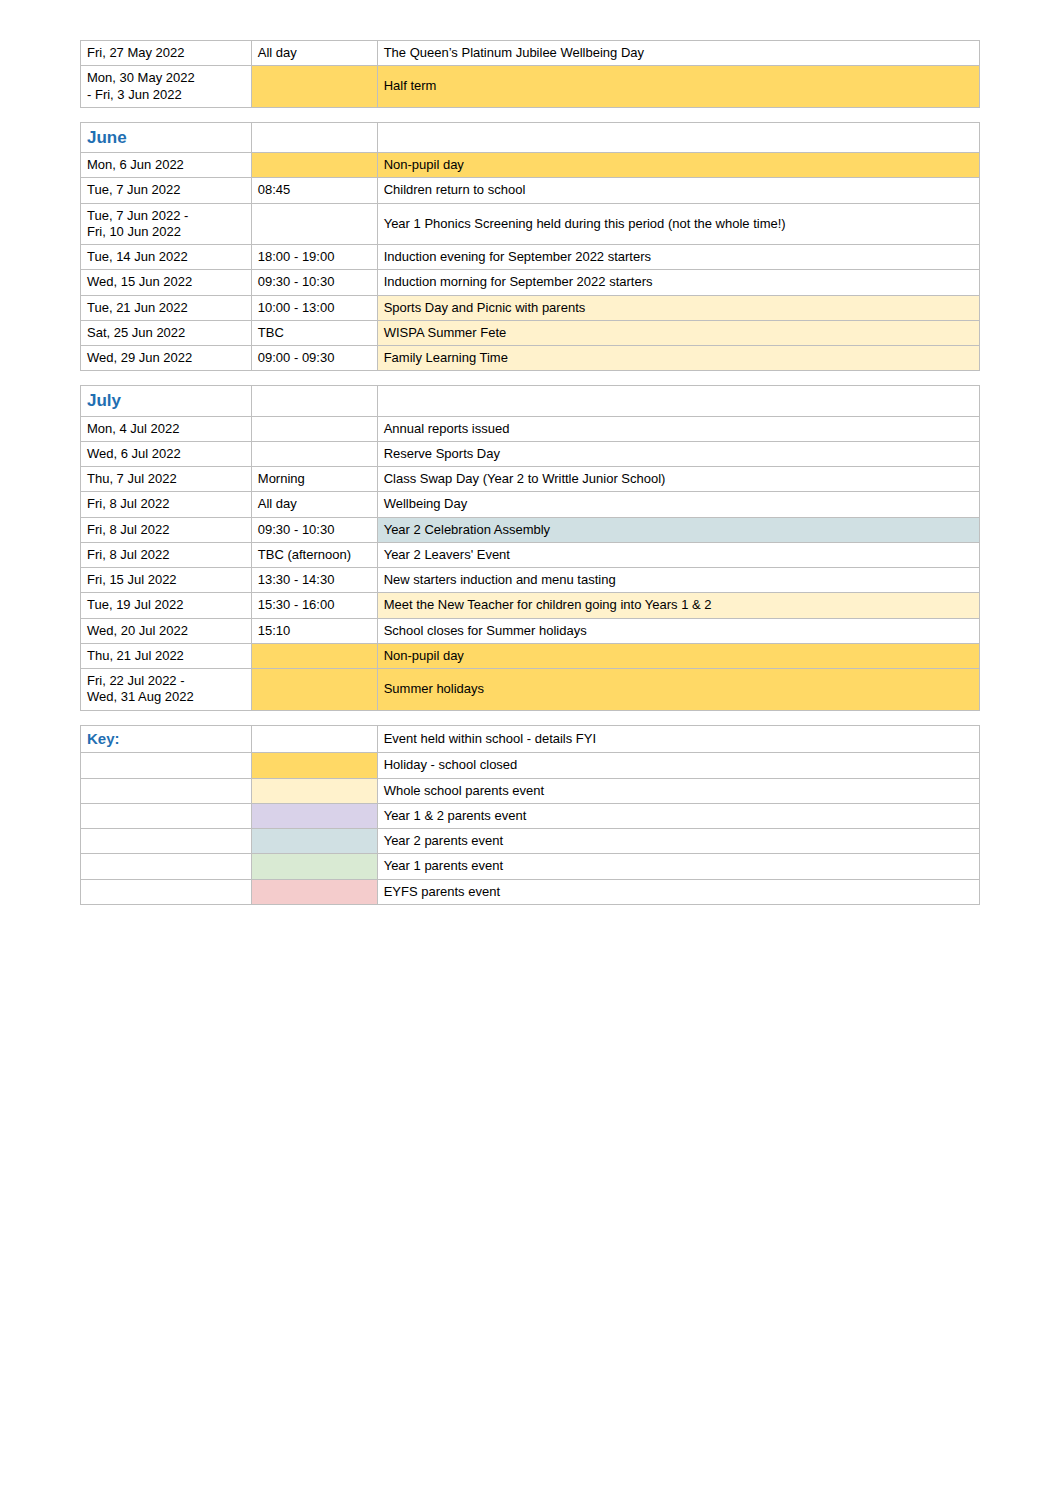| Fri, 27 May 2022 | All day | The Queen’s Platinum Jubilee Wellbeing Day |
| Mon, 30 May 2022 - Fri, 3 Jun 2022 | | Half term |
| June | | |
| Mon, 6 Jun 2022 | | Non-pupil day |
| Tue, 7 Jun 2022 | 08:45 | Children return to school |
| Tue, 7 Jun 2022 - Fri, 10 Jun 2022 | | Year 1 Phonics Screening held during this period (not the whole time!) |
| Tue, 14 Jun 2022 | 18:00 - 19:00 | Induction evening for September 2022 starters |
| Wed, 15 Jun 2022 | 09:30 - 10:30 | Induction morning for September 2022 starters |
| Tue, 21 Jun 2022 | 10:00 - 13:00 | Sports Day and Picnic with parents |
| Sat, 25 Jun 2022 | TBC | WISPA Summer Fete |
| Wed, 29 Jun 2022 | 09:00 - 09:30 | Family Learning Time |
| July | | |
| Mon, 4 Jul 2022 | | Annual reports issued |
| Wed, 6 Jul 2022 | | Reserve Sports Day |
| Thu, 7 Jul 2022 | Morning | Class Swap Day (Year 2 to Writtle Junior School) |
| Fri, 8 Jul 2022 | All day | Wellbeing Day |
| Fri, 8 Jul 2022 | 09:30 - 10:30 | Year 2 Celebration Assembly |
| Fri, 8 Jul 2022 | TBC (afternoon) | Year 2 Leavers' Event |
| Fri, 15 Jul 2022 | 13:30 - 14:30 | New starters induction and menu tasting |
| Tue, 19 Jul 2022 | 15:30 - 16:00 | Meet the New Teacher for children going into Years 1 & 2 |
| Wed, 20 Jul 2022 | 15:10 | School closes for Summer holidays |
| Thu, 21 Jul 2022 | | Non-pupil day |
| Fri, 22 Jul 2022 - Wed, 31 Aug 2022 | | Summer holidays |
| Key: | | Event held within school - details FYI |
| | | Holiday - school closed |
| | | Whole school parents event |
| | | Year 1 & 2 parents event |
| | | Year 2 parents event |
| | | Year 1 parents event |
| | | EYFS parents event |